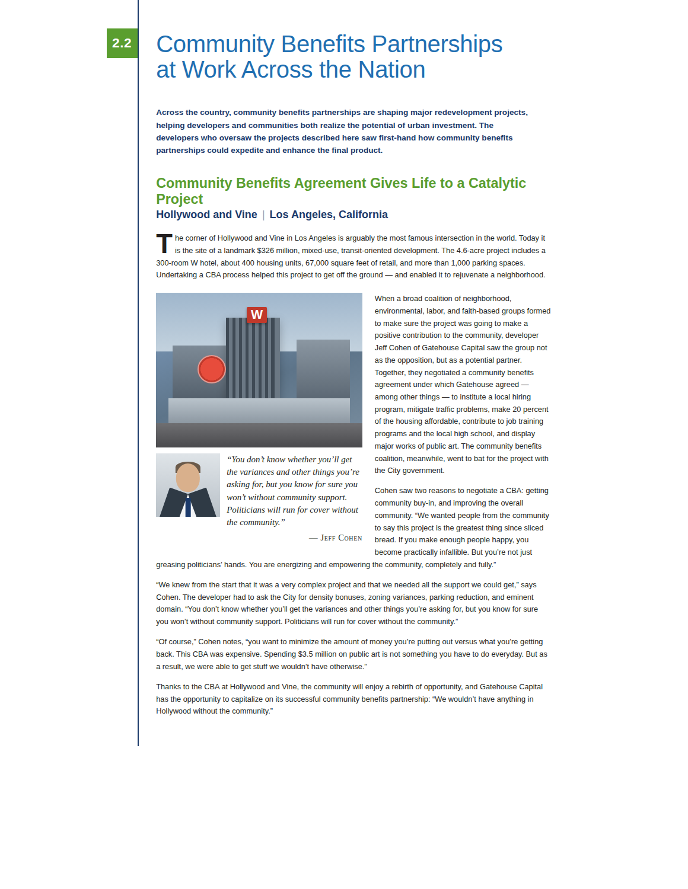2.2
Community Benefits Partnerships
at Work Across the Nation
Across the country, community benefits partnerships are shaping major redevelopment projects, helping developers and communities both realize the potential of urban investment. The developers who oversaw the projects described here saw first-hand how community benefits partnerships could expedite and enhance the final product.
Community Benefits Agreement Gives Life to a Catalytic Project
Hollywood and Vine | Los Angeles, California
The corner of Hollywood and Vine in Los Angeles is arguably the most famous intersection in the world. Today it is the site of a landmark $326 million, mixed-use, transit-oriented development. The 4.6-acre project includes a 300-room W hotel, about 400 housing units, 67,000 square feet of retail, and more than 1,000 parking spaces. Undertaking a CBA process helped this project to get off the ground — and enabled it to rejuvenate a neighborhood.
W
“You don’t know whether you’ll get the variances and other things you’re asking for, but you know for sure you won’t without community support. Politicians will run for cover without the community.”
— Jeff Cohen
When a broad coalition of neighborhood, environmental, labor, and faith-based groups formed to make sure the project was going to make a positive contribution to the community, developer Jeff Cohen of Gatehouse Capital saw the group not as the opposition, but as a potential partner. Together, they negotiated a community benefits agreement under which Gatehouse agreed — among other things — to institute a local hiring program, mitigate traffic problems, make 20 percent of the housing affordable, contribute to job training programs and the local high school, and display major works of public art. The community benefits coalition, meanwhile, went to bat for the project with the City government.
Cohen saw two reasons to negotiate a CBA: getting community buy-in, and improving the overall community. “We wanted people from the community to say this project is the greatest thing since sliced bread. If you make enough people happy, you become practically infallible. But you’re not just greasing politicians’ hands. You are energizing and empowering the community, completely and fully.”
“We knew from the start that it was a very complex project and that we needed all the support we could get,” says Cohen. The developer had to ask the City for density bonuses, zoning variances, parking reduction, and eminent domain. “You don’t know whether you’ll get the variances and other things you’re asking for, but you know for sure you won’t without community support. Politicians will run for cover without the community.”
“Of course,” Cohen notes, “you want to minimize the amount of money you’re putting out versus what you’re getting back. This CBA was expensive. Spending $3.5 million on public art is not something you have to do everyday. But as a result, we were able to get stuff we wouldn’t have otherwise.”
Thanks to the CBA at Hollywood and Vine, the community will enjoy a rebirth of opportunity, and Gatehouse Capital has the opportunity to capitalize on its successful community benefits partnership: “We wouldn’t have anything in Hollywood without the community.”